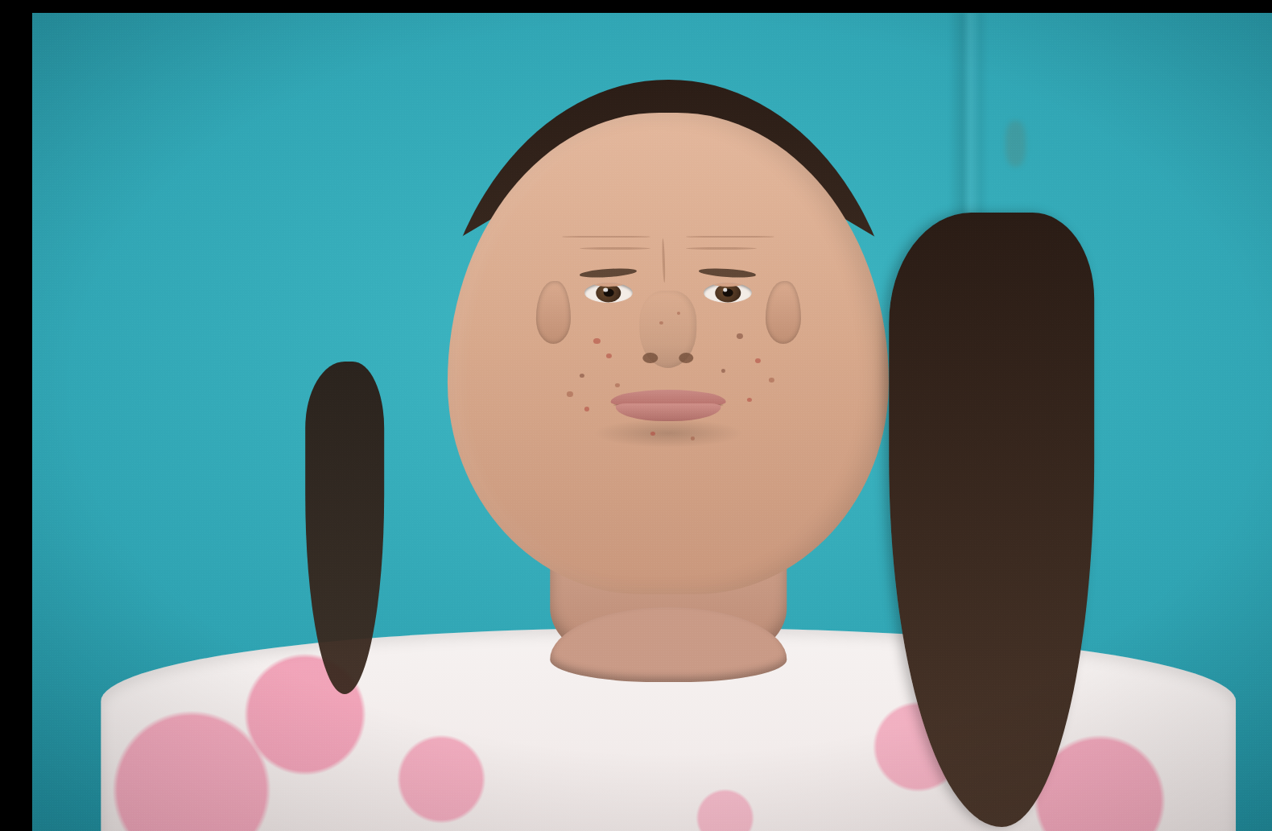Booking photograph of an adult woman against a teal backdrop